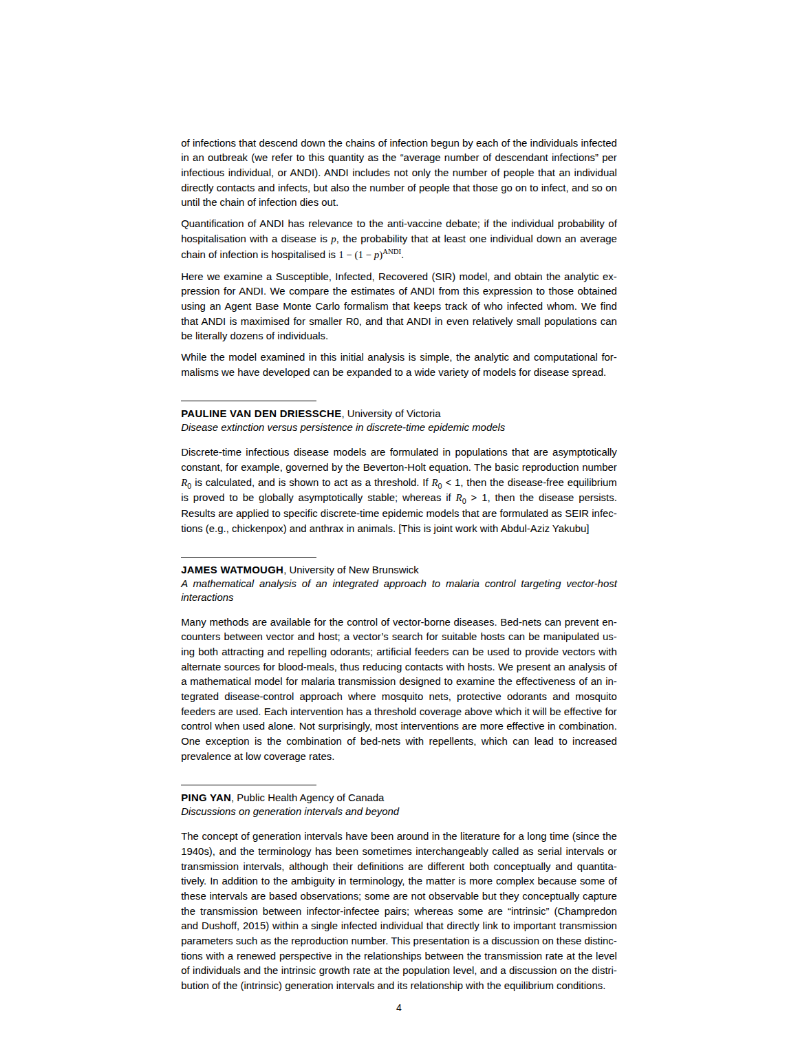of infections that descend down the chains of infection begun by each of the individuals infected in an outbreak (we refer to this quantity as the “average number of descendant infections” per infectious individual, or ANDI). ANDI includes not only the number of people that an individual directly contacts and infects, but also the number of people that those go on to infect, and so on until the chain of infection dies out.
Quantification of ANDI has relevance to the anti-vaccine debate; if the individual probability of hospitalisation with a disease is p, the probability that at least one individual down an average chain of infection is hospitalised is 1 − (1 − p)ANDI.
Here we examine a Susceptible, Infected, Recovered (SIR) model, and obtain the analytic expression for ANDI. We compare the estimates of ANDI from this expression to those obtained using an Agent Base Monte Carlo formalism that keeps track of who infected whom. We find that ANDI is maximised for smaller R0, and that ANDI in even relatively small populations can be literally dozens of individuals.
While the model examined in this initial analysis is simple, the analytic and computational formalisms we have developed can be expanded to a wide variety of models for disease spread.
PAULINE VAN DEN DRIESSCHE, University of Victoria
Disease extinction versus persistence in discrete-time epidemic models
Discrete-time infectious disease models are formulated in populations that are asymptotically constant, for example, governed by the Beverton-Holt equation. The basic reproduction number R0 is calculated, and is shown to act as a threshold. If R0 < 1, then the disease-free equilibrium is proved to be globally asymptotically stable; whereas if R0 > 1, then the disease persists. Results are applied to specific discrete-time epidemic models that are formulated as SEIR infections (e.g., chickenpox) and anthrax in animals. [This is joint work with Abdul-Aziz Yakubu]
JAMES WATMOUGH, University of New Brunswick
A mathematical analysis of an integrated approach to malaria control targeting vector-host interactions
Many methods are available for the control of vector-borne diseases. Bed-nets can prevent encounters between vector and host; a vector’s search for suitable hosts can be manipulated using both attracting and repelling odorants; artificial feeders can be used to provide vectors with alternate sources for blood-meals, thus reducing contacts with hosts. We present an analysis of a mathematical model for malaria transmission designed to examine the effectiveness of an integrated disease-control approach where mosquito nets, protective odorants and mosquito feeders are used. Each intervention has a threshold coverage above which it will be effective for control when used alone. Not surprisingly, most interventions are more effective in combination. One exception is the combination of bed-nets with repellents, which can lead to increased prevalence at low coverage rates.
PING YAN, Public Health Agency of Canada
Discussions on generation intervals and beyond
The concept of generation intervals have been around in the literature for a long time (since the 1940s), and the terminology has been sometimes interchangeably called as serial intervals or transmission intervals, although their definitions are different both conceptually and quantitatively. In addition to the ambiguity in terminology, the matter is more complex because some of these intervals are based observations; some are not observable but they conceptually capture the transmission between infector-infectee pairs; whereas some are “intrinsic” (Champredon and Dushoff, 2015) within a single infected individual that directly link to important transmission parameters such as the reproduction number. This presentation is a discussion on these distinctions with a renewed perspective in the relationships between the transmission rate at the level of individuals and the intrinsic growth rate at the population level, and a discussion on the distribution of the (intrinsic) generation intervals and its relationship with the equilibrium conditions.
4